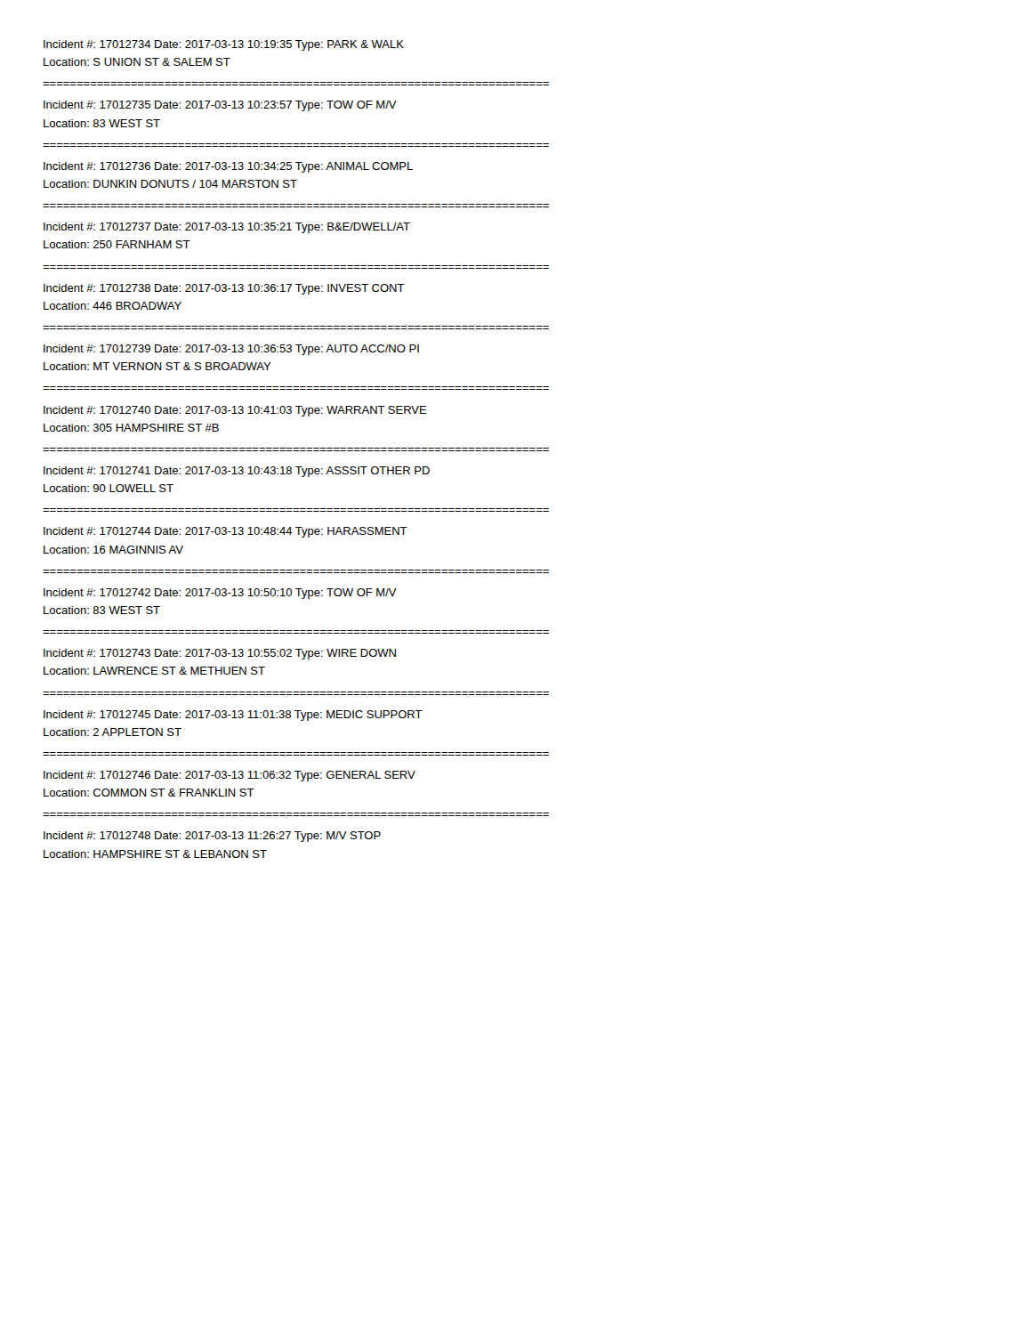Incident #: 17012734 Date: 2017-03-13 10:19:35 Type: PARK & WALK
Location: S UNION ST & SALEM ST
===========================================================================
Incident #: 17012735 Date: 2017-03-13 10:23:57 Type: TOW OF M/V
Location: 83 WEST ST
===========================================================================
Incident #: 17012736 Date: 2017-03-13 10:34:25 Type: ANIMAL COMPL
Location: DUNKIN DONUTS / 104 MARSTON ST
===========================================================================
Incident #: 17012737 Date: 2017-03-13 10:35:21 Type: B&E/DWELL/AT
Location: 250 FARNHAM ST
===========================================================================
Incident #: 17012738 Date: 2017-03-13 10:36:17 Type: INVEST CONT
Location: 446 BROADWAY
===========================================================================
Incident #: 17012739 Date: 2017-03-13 10:36:53 Type: AUTO ACC/NO PI
Location: MT VERNON ST & S BROADWAY
===========================================================================
Incident #: 17012740 Date: 2017-03-13 10:41:03 Type: WARRANT SERVE
Location: 305 HAMPSHIRE ST #B
===========================================================================
Incident #: 17012741 Date: 2017-03-13 10:43:18 Type: ASSSIT OTHER PD
Location: 90 LOWELL ST
===========================================================================
Incident #: 17012744 Date: 2017-03-13 10:48:44 Type: HARASSMENT
Location: 16 MAGINNIS AV
===========================================================================
Incident #: 17012742 Date: 2017-03-13 10:50:10 Type: TOW OF M/V
Location: 83 WEST ST
===========================================================================
Incident #: 17012743 Date: 2017-03-13 10:55:02 Type: WIRE DOWN
Location: LAWRENCE ST & METHUEN ST
===========================================================================
Incident #: 17012745 Date: 2017-03-13 11:01:38 Type: MEDIC SUPPORT
Location: 2 APPLETON ST
===========================================================================
Incident #: 17012746 Date: 2017-03-13 11:06:32 Type: GENERAL SERV
Location: COMMON ST & FRANKLIN ST
===========================================================================
Incident #: 17012748 Date: 2017-03-13 11:26:27 Type: M/V STOP
Location: HAMPSHIRE ST & LEBANON ST